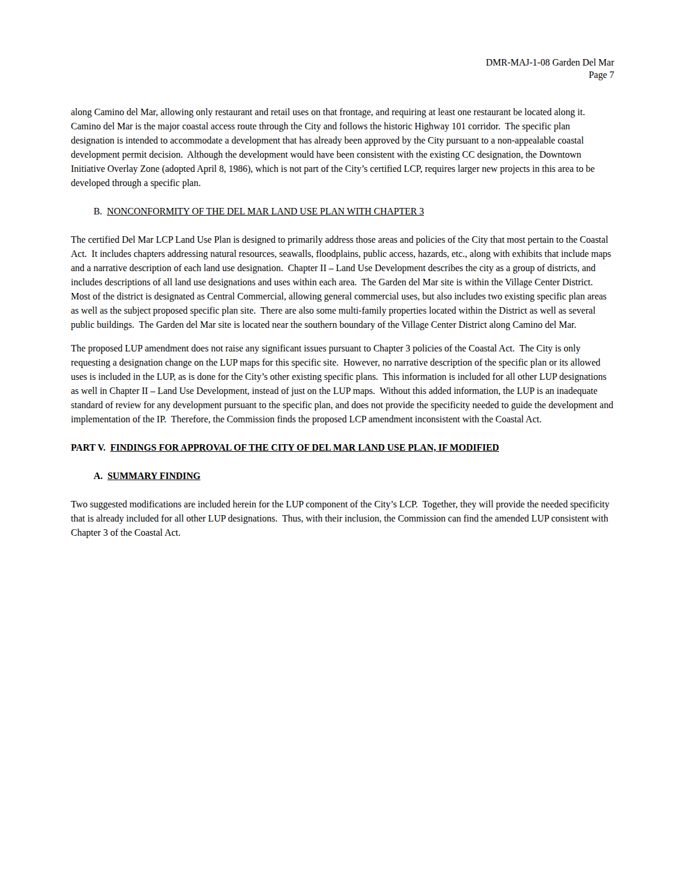DMR-MAJ-1-08 Garden Del Mar
Page 7
along Camino del Mar, allowing only restaurant and retail uses on that frontage, and requiring at least one restaurant be located along it. Camino del Mar is the major coastal access route through the City and follows the historic Highway 101 corridor. The specific plan designation is intended to accommodate a development that has already been approved by the City pursuant to a non-appealable coastal development permit decision. Although the development would have been consistent with the existing CC designation, the Downtown Initiative Overlay Zone (adopted April 8, 1986), which is not part of the City’s certified LCP, requires larger new projects in this area to be developed through a specific plan.
B. NONCONFORMITY OF THE DEL MAR LAND USE PLAN WITH CHAPTER 3
The certified Del Mar LCP Land Use Plan is designed to primarily address those areas and policies of the City that most pertain to the Coastal Act. It includes chapters addressing natural resources, seawalls, floodplains, public access, hazards, etc., along with exhibits that include maps and a narrative description of each land use designation. Chapter II – Land Use Development describes the city as a group of districts, and includes descriptions of all land use designations and uses within each area. The Garden del Mar site is within the Village Center District. Most of the district is designated as Central Commercial, allowing general commercial uses, but also includes two existing specific plan areas as well as the subject proposed specific plan site. There are also some multi-family properties located within the District as well as several public buildings. The Garden del Mar site is located near the southern boundary of the Village Center District along Camino del Mar.
The proposed LUP amendment does not raise any significant issues pursuant to Chapter 3 policies of the Coastal Act. The City is only requesting a designation change on the LUP maps for this specific site. However, no narrative description of the specific plan or its allowed uses is included in the LUP, as is done for the City’s other existing specific plans. This information is included for all other LUP designations as well in Chapter II – Land Use Development, instead of just on the LUP maps. Without this added information, the LUP is an inadequate standard of review for any development pursuant to the specific plan, and does not provide the specificity needed to guide the development and implementation of the IP. Therefore, the Commission finds the proposed LCP amendment inconsistent with the Coastal Act.
PART V. FINDINGS FOR APPROVAL OF THE CITY OF DEL MAR LAND USE PLAN, IF MODIFIED
A. SUMMARY FINDING
Two suggested modifications are included herein for the LUP component of the City’s LCP. Together, they will provide the needed specificity that is already included for all other LUP designations. Thus, with their inclusion, the Commission can find the amended LUP consistent with Chapter 3 of the Coastal Act.